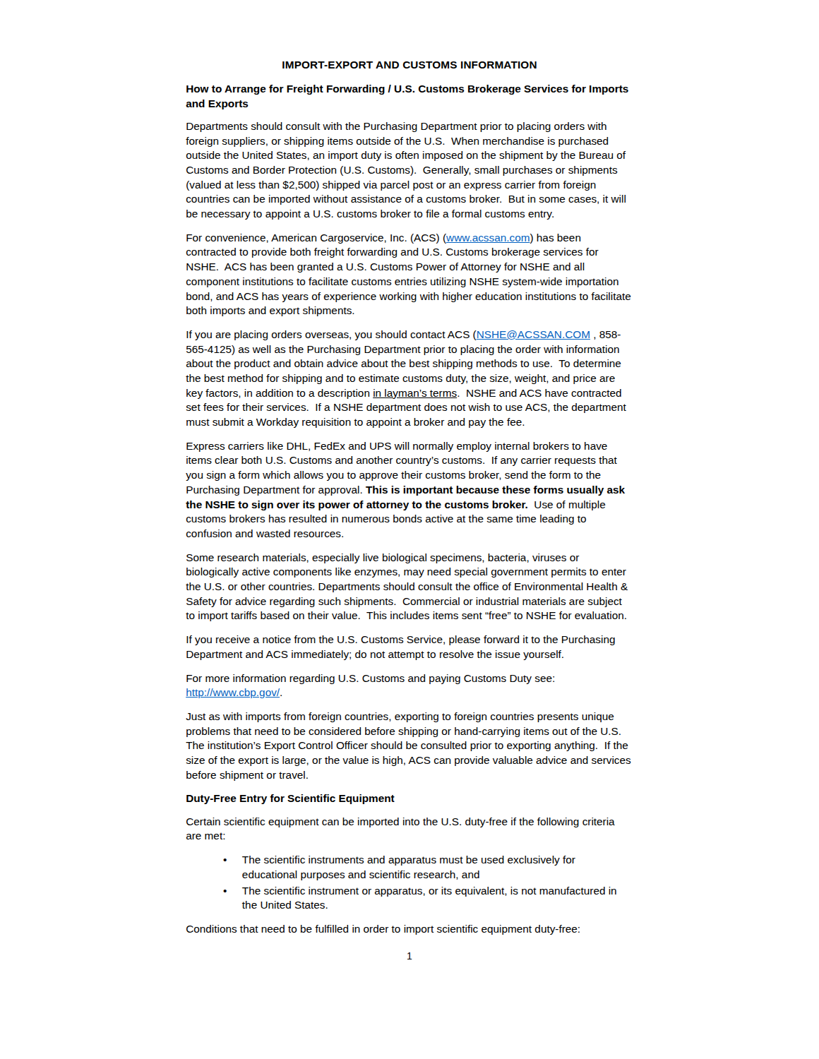IMPORT-EXPORT AND CUSTOMS INFORMATION
How to Arrange for Freight Forwarding / U.S. Customs Brokerage Services for Imports and Exports
Departments should consult with the Purchasing Department prior to placing orders with foreign suppliers, or shipping items outside of the U.S. When merchandise is purchased outside the United States, an import duty is often imposed on the shipment by the Bureau of Customs and Border Protection (U.S. Customs). Generally, small purchases or shipments (valued at less than $2,500) shipped via parcel post or an express carrier from foreign countries can be imported without assistance of a customs broker. But in some cases, it will be necessary to appoint a U.S. customs broker to file a formal customs entry.
For convenience, American Cargoservice, Inc. (ACS) (www.acssan.com) has been contracted to provide both freight forwarding and U.S. Customs brokerage services for NSHE. ACS has been granted a U.S. Customs Power of Attorney for NSHE and all component institutions to facilitate customs entries utilizing NSHE system-wide importation bond, and ACS has years of experience working with higher education institutions to facilitate both imports and export shipments.
If you are placing orders overseas, you should contact ACS (NSHE@ACSSAN.COM , 858-565-4125) as well as the Purchasing Department prior to placing the order with information about the product and obtain advice about the best shipping methods to use. To determine the best method for shipping and to estimate customs duty, the size, weight, and price are key factors, in addition to a description in layman’s terms. NSHE and ACS have contracted set fees for their services. If a NSHE department does not wish to use ACS, the department must submit a Workday requisition to appoint a broker and pay the fee.
Express carriers like DHL, FedEx and UPS will normally employ internal brokers to have items clear both U.S. Customs and another country’s customs. If any carrier requests that you sign a form which allows you to approve their customs broker, send the form to the Purchasing Department for approval. This is important because these forms usually ask the NSHE to sign over its power of attorney to the customs broker. Use of multiple customs brokers has resulted in numerous bonds active at the same time leading to confusion and wasted resources.
Some research materials, especially live biological specimens, bacteria, viruses or biologically active components like enzymes, may need special government permits to enter the U.S. or other countries. Departments should consult the office of Environmental Health & Safety for advice regarding such shipments. Commercial or industrial materials are subject to import tariffs based on their value. This includes items sent “free” to NSHE for evaluation.
If you receive a notice from the U.S. Customs Service, please forward it to the Purchasing Department and ACS immediately; do not attempt to resolve the issue yourself.
For more information regarding U.S. Customs and paying Customs Duty see: http://www.cbp.gov/.
Just as with imports from foreign countries, exporting to foreign countries presents unique problems that need to be considered before shipping or hand-carrying items out of the U.S. The institution’s Export Control Officer should be consulted prior to exporting anything. If the size of the export is large, or the value is high, ACS can provide valuable advice and services before shipment or travel.
Duty-Free Entry for Scientific Equipment
Certain scientific equipment can be imported into the U.S. duty-free if the following criteria are met:
The scientific instruments and apparatus must be used exclusively for educational purposes and scientific research, and
The scientific instrument or apparatus, or its equivalent, is not manufactured in the United States.
Conditions that need to be fulfilled in order to import scientific equipment duty-free:
1